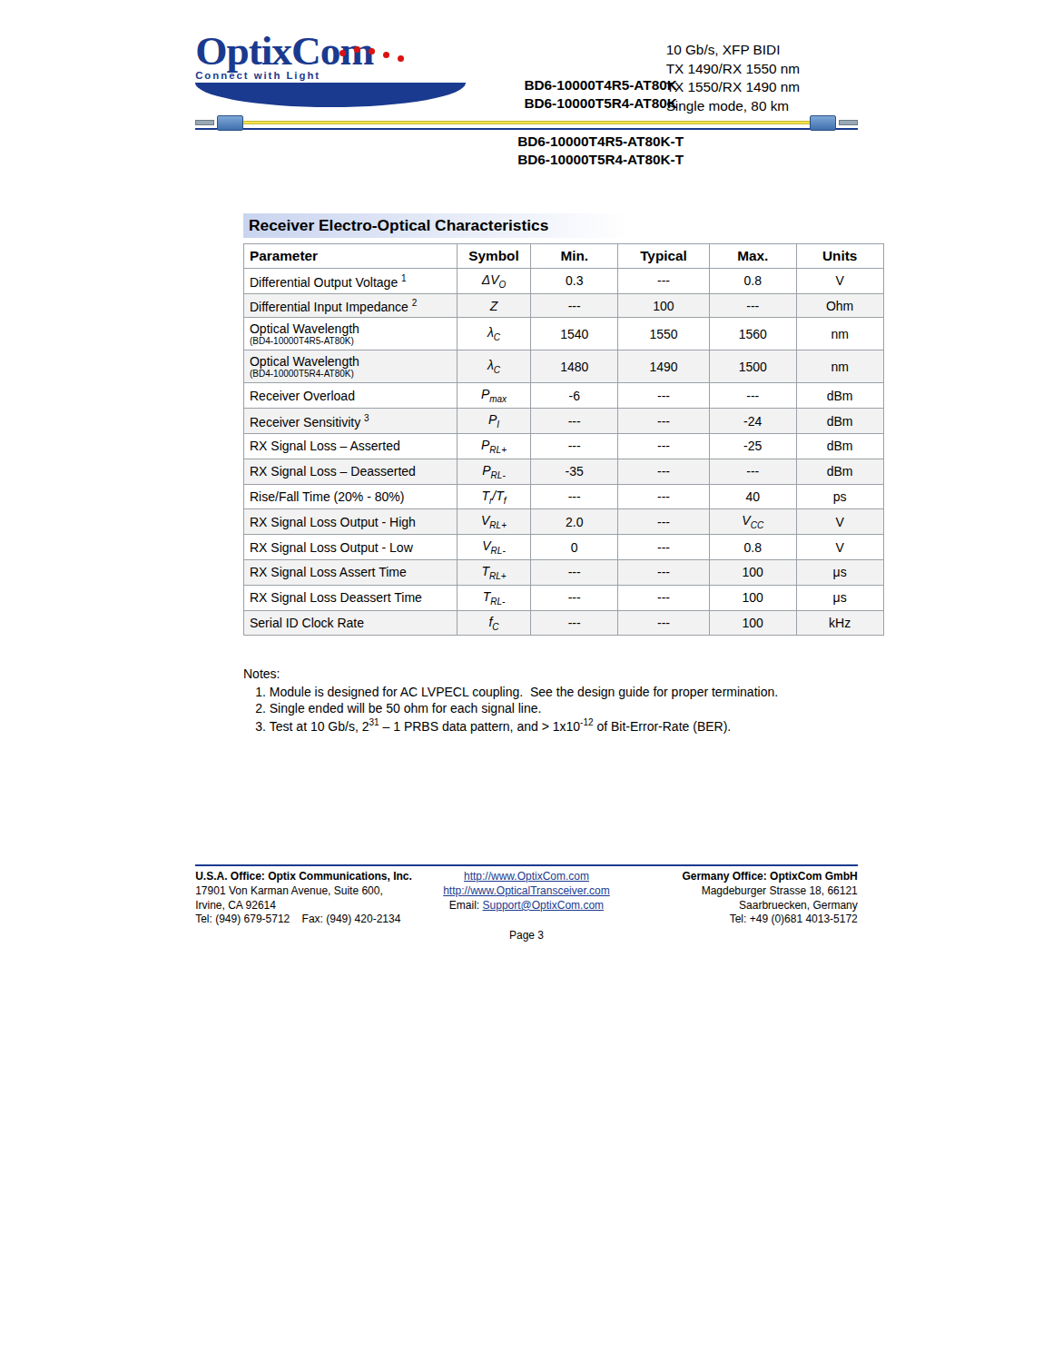Optix Com
Connect with Light
BD6-10000T4R5-AT80K
BD6-10000T5R4-AT80K
------------------------
BD6-10000T4R5-AT80K-T
BD6-10000T5R4-AT80K-T
10 Gb/s, XFP BIDI
TX 1490/RX 1550 nm
TX 1550/RX 1490 nm
Single mode, 80 km
Receiver Electro-Optical Characteristics
| Parameter | Symbol | Min. | Typical | Max. | Units |
| --- | --- | --- | --- | --- | --- |
| Differential Output Voltage 1 | ΔV O | 0.3 | --- | 0.8 | V |
| Differential Input Impedance 2 | Z | --- | 100 | --- | Ohm |
| Optical Wavelength (BD4-10000T4R5-AT80K) | λ C | 1540 | 1550 | 1560 | nm |
| Optical Wavelength (BD4-10000T5R4-AT80K) | λ C | 1480 | 1490 | 1500 | nm |
| Receiver Overload | P max | -6 | --- | --- | dBm |
| Receiver Sensitivity 3 | P I | --- | --- | -24 | dBm |
| RX Signal Loss – Asserted | P RL+ | --- | --- | -25 | dBm |
| RX Signal Loss – Deasserted | P RL- | -35 | --- | --- | dBm |
| Rise/Fall Time (20% - 80%) | T r /T f | --- | --- | 40 | ps |
| RX Signal Loss Output - High | V RL+ | 2.0 | --- | V CC | V |
| RX Signal Loss Output - Low | V RL- | 0 | --- | 0.8 | V |
| RX Signal Loss Assert Time | T RL+ | --- | --- | 100 | μs |
| RX Signal Loss Deassert Time | T RL- | --- | --- | 100 | μs |
| Serial ID Clock Rate | f C | --- | --- | 100 | kHz |
Notes:
Module is designed for AC LVPECL coupling. See the design guide for proper termination.
Single ended will be 50 ohm for each signal line.
Test at 10 Gb/s, 231 – 1 PRBS data pattern, and > 1x10-12 of Bit-Error-Rate (BER).
U.S.A. Office: Optix Communications, Inc.
17901 Von Karman Avenue, Suite 600,
Irvine, CA 92614
Tel: (949) 679-5712 Fax: (949) 420-2134
http://www.OptixCom.com
http://www.OpticalTransceiver.com
Email: Support@OptixCom.com
Germany Office: OptixCom GmbH
Magdeburger Strasse 18, 66121
Saarbruecken, Germany
Tel: +49 (0)681 4013-5172
Page 3